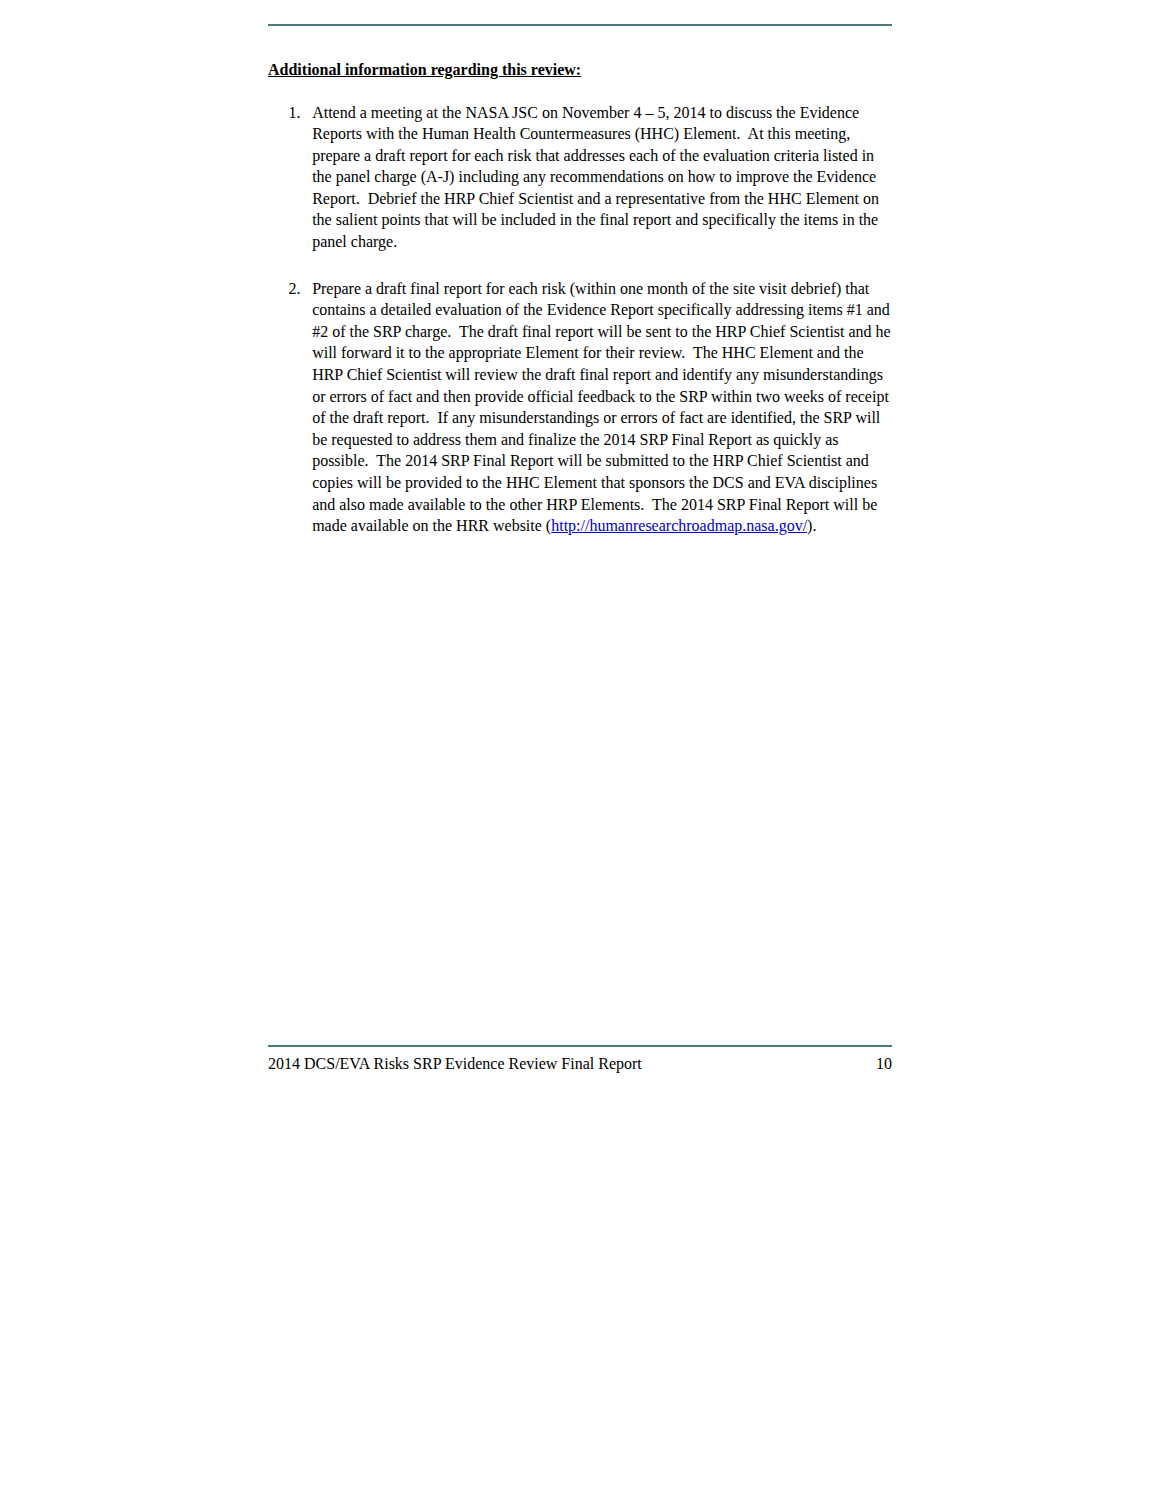Additional information regarding this review:
Attend a meeting at the NASA JSC on November 4 – 5, 2014 to discuss the Evidence Reports with the Human Health Countermeasures (HHC) Element. At this meeting, prepare a draft report for each risk that addresses each of the evaluation criteria listed in the panel charge (A-J) including any recommendations on how to improve the Evidence Report. Debrief the HRP Chief Scientist and a representative from the HHC Element on the salient points that will be included in the final report and specifically the items in the panel charge.
Prepare a draft final report for each risk (within one month of the site visit debrief) that contains a detailed evaluation of the Evidence Report specifically addressing items #1 and #2 of the SRP charge. The draft final report will be sent to the HRP Chief Scientist and he will forward it to the appropriate Element for their review. The HHC Element and the HRP Chief Scientist will review the draft final report and identify any misunderstandings or errors of fact and then provide official feedback to the SRP within two weeks of receipt of the draft report. If any misunderstandings or errors of fact are identified, the SRP will be requested to address them and finalize the 2014 SRP Final Report as quickly as possible. The 2014 SRP Final Report will be submitted to the HRP Chief Scientist and copies will be provided to the HHC Element that sponsors the DCS and EVA disciplines and also made available to the other HRP Elements. The 2014 SRP Final Report will be made available on the HRR website (http://humanresearchroadmap.nasa.gov/).
2014 DCS/EVA Risks SRP Evidence Review Final Report 10